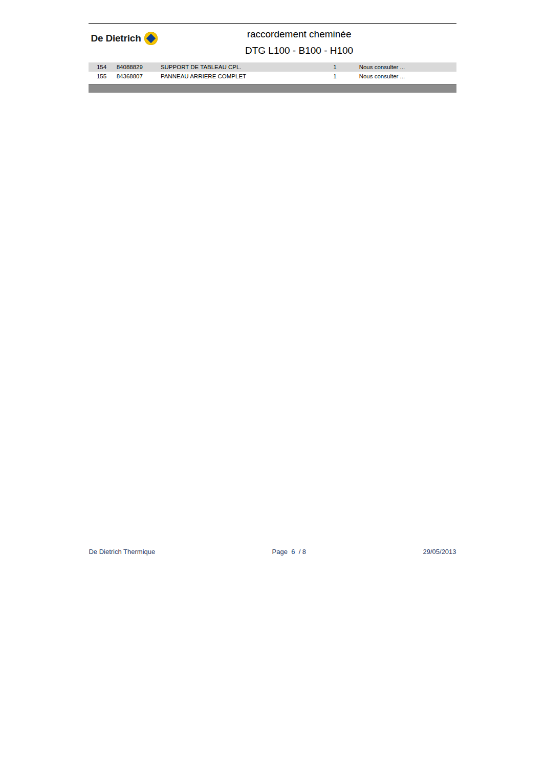De Dietrich
raccordement cheminée
DTG L100 - B100 - H100
| 154 | 84088829 | SUPPORT DE TABLEAU CPL. | 1 | Nous consulter ... |
| 155 | 84368807 | PANNEAU ARRIERE COMPLET | 1 | Nous consulter ... |
De Dietrich Thermique
Page 6 / 8
29/05/2013